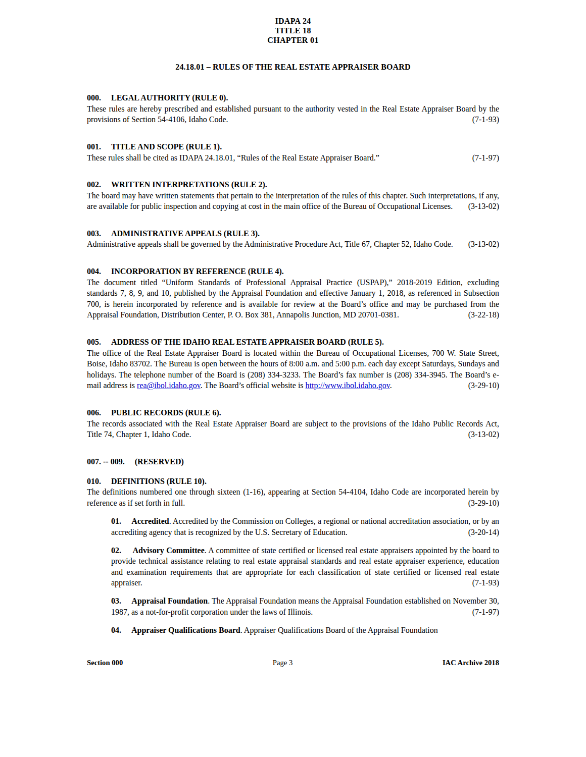IDAPA 24
TITLE 18
CHAPTER 01
24.18.01 – RULES OF THE REAL ESTATE APPRAISER BOARD
000. LEGAL AUTHORITY (RULE 0).
These rules are hereby prescribed and established pursuant to the authority vested in the Real Estate Appraiser Board by the provisions of Section 54-4106, Idaho Code.(7-1-93)
001. TITLE AND SCOPE (RULE 1).
These rules shall be cited as IDAPA 24.18.01, “Rules of the Real Estate Appraiser Board.”(7-1-97)
002. WRITTEN INTERPRETATIONS (RULE 2).
The board may have written statements that pertain to the interpretation of the rules of this chapter. Such interpretations, if any, are available for public inspection and copying at cost in the main office of the Bureau of Occupational Licenses.(3-13-02)
003. ADMINISTRATIVE APPEALS (RULE 3).
Administrative appeals shall be governed by the Administrative Procedure Act, Title 67, Chapter 52, Idaho Code.(3-13-02)
004. INCORPORATION BY REFERENCE (RULE 4).
The document titled “Uniform Standards of Professional Appraisal Practice (USPAP),” 2018-2019 Edition, excluding standards 7, 8, 9, and 10, published by the Appraisal Foundation and effective January 1, 2018, as referenced in Subsection 700, is herein incorporated by reference and is available for review at the Board’s office and may be purchased from the Appraisal Foundation, Distribution Center, P. O. Box 381, Annapolis Junction, MD 20701-0381.(3-22-18)
005. ADDRESS OF THE IDAHO REAL ESTATE APPRAISER BOARD (RULE 5).
The office of the Real Estate Appraiser Board is located within the Bureau of Occupational Licenses, 700 W. State Street, Boise, Idaho 83702. The Bureau is open between the hours of 8:00 a.m. and 5:00 p.m. each day except Saturdays, Sundays and holidays. The telephone number of the Board is (208) 334-3233. The Board’s fax number is (208) 334-3945. The Board’s e-mail address is rea@ibol.idaho.gov. The Board’s official website is http://www.ibol.idaho.gov.(3-29-10)
006. PUBLIC RECORDS (RULE 6).
The records associated with the Real Estate Appraiser Board are subject to the provisions of the Idaho Public Records Act, Title 74, Chapter 1, Idaho Code.(3-13-02)
007. -- 009. (RESERVED)
010. DEFINITIONS (RULE 10).
The definitions numbered one through sixteen (1-16), appearing at Section 54-4104, Idaho Code are incorporated herein by reference as if set forth in full.(3-29-10)
01. Accredited. Accredited by the Commission on Colleges, a regional or national accreditation association, or by an accrediting agency that is recognized by the U.S. Secretary of Education.(3-20-14)
02. Advisory Committee. A committee of state certified or licensed real estate appraisers appointed by the board to provide technical assistance relating to real estate appraisal standards and real estate appraiser experience, education and examination requirements that are appropriate for each classification of state certified or licensed real estate appraiser.(7-1-93)
03. Appraisal Foundation. The Appraisal Foundation means the Appraisal Foundation established on November 30, 1987, as a not-for-profit corporation under the laws of Illinois.(7-1-97)
04. Appraiser Qualifications Board. Appraiser Qualifications Board of the Appraisal Foundation
Section 000
Page 3
IAC Archive 2018